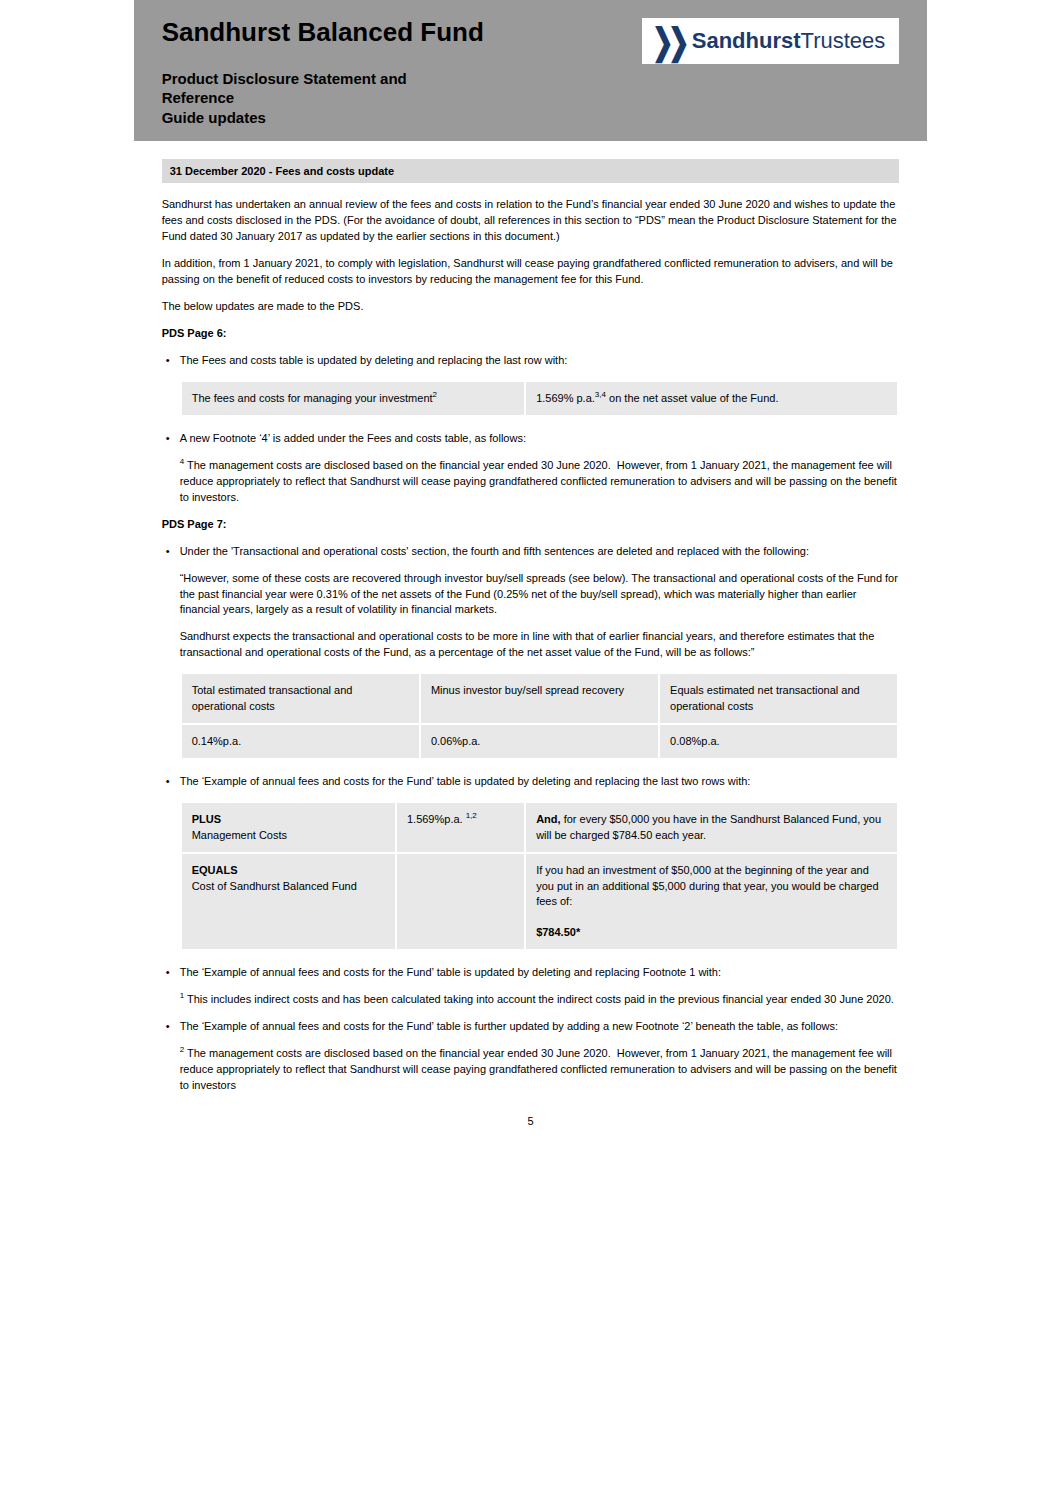Sandhurst Balanced Fund
Product Disclosure Statement and Reference
Guide updates
❯❯ Sandhurst Trustees
31 December 2020 - Fees and costs update
Sandhurst has undertaken an annual review of the fees and costs in relation to the Fund’s financial year ended 30 June 2020 and wishes to update the fees and costs disclosed in the PDS. (For the avoidance of doubt, all references in this section to “PDS” mean the Product Disclosure Statement for the Fund dated 30 January 2017 as updated by the earlier sections in this document.)
In addition, from 1 January 2021, to comply with legislation, Sandhurst will cease paying grandfathered conflicted remuneration to advisers, and will be passing on the benefit of reduced costs to investors by reducing the management fee for this Fund.
The below updates are made to the PDS.
PDS Page 6:
The Fees and costs table is updated by deleting and replacing the last row with:
| The fees and costs for managing your investment 2 | 1.569% p.a. 3,4 on the net asset value of the Fund. |
A new Footnote ‘4’ is added under the Fees and costs table, as follows:
4 The management costs are disclosed based on the financial year ended 30 June 2020. However, from 1 January 2021, the management fee will reduce appropriately to reflect that Sandhurst will cease paying grandfathered conflicted remuneration to advisers and will be passing on the benefit to investors.
PDS Page 7:
Under the 'Transactional and operational costs' section, the fourth and fifth sentences are deleted and replaced with the following:
“However, some of these costs are recovered through investor buy/sell spreads (see below). The transactional and operational costs of the Fund for the past financial year were 0.31% of the net assets of the Fund (0.25% net of the buy/sell spread), which was materially higher than earlier financial years, largely as a result of volatility in financial markets.
Sandhurst expects the transactional and operational costs to be more in line with that of earlier financial years, and therefore estimates that the transactional and operational costs of the Fund, as a percentage of the net asset value of the Fund, will be as follows:”
| Total estimated transactional and operational costs | Minus investor buy/sell spread recovery | Equals estimated net transactional and operational costs |
| 0.14%p.a. | 0.06%p.a. | 0.08%p.a. |
The ‘Example of annual fees and costs for the Fund’ table is updated by deleting and replacing the last two rows with:
| PLUS Management Costs | 1.569%p.a. 1,2 | And, for every $50,000 you have in the Sandhurst Balanced Fund, you will be charged $784.50 each year. |
| EQUALS Cost of Sandhurst Balanced Fund | | If you had an investment of $50,000 at the beginning of the year and you put in an additional $5,000 during that year, you would be charged fees of: $784.50* |
The ‘Example of annual fees and costs for the Fund’ table is updated by deleting and replacing Footnote 1 with:
1 This includes indirect costs and has been calculated taking into account the indirect costs paid in the previous financial year ended 30 June 2020.
The ‘Example of annual fees and costs for the Fund’ table is further updated by adding a new Footnote ‘2’ beneath the table, as follows:
2 The management costs are disclosed based on the financial year ended 30 June 2020. However, from 1 January 2021, the management fee will reduce appropriately to reflect that Sandhurst will cease paying grandfathered conflicted remuneration to advisers and will be passing on the benefit to investors
5